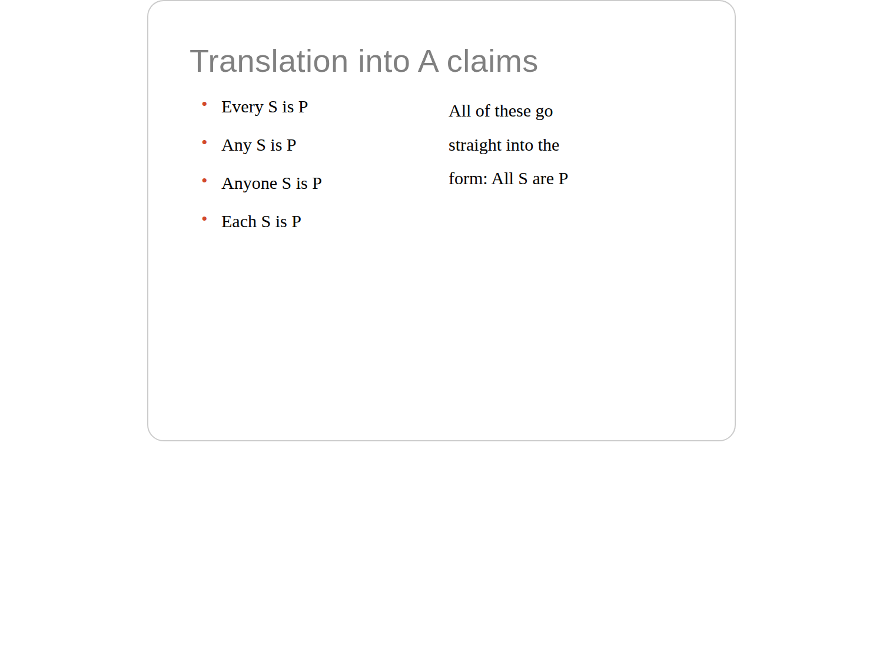Translation into A claims
Every S is P
Any S is P
Anyone S is P
Each S is P
All of these go
straight into the
form: All S are P